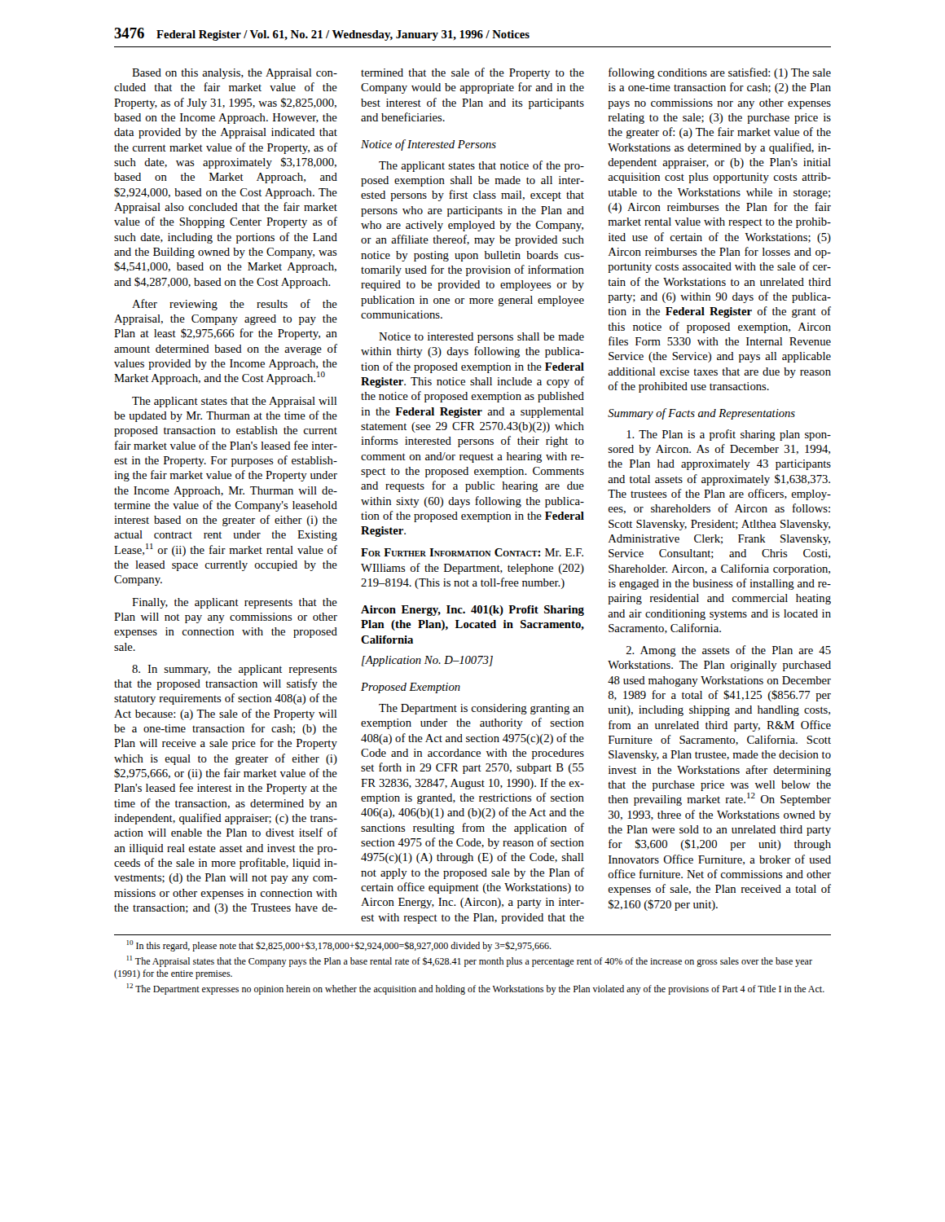3476 Federal Register / Vol. 61, No. 21 / Wednesday, January 31, 1996 / Notices
Based on this analysis, the Appraisal concluded that the fair market value of the Property, as of July 31, 1995, was $2,825,000, based on the Income Approach. However, the data provided by the Appraisal indicated that the current market value of the Property, as of such date, was approximately $3,178,000, based on the Market Approach, and $2,924,000, based on the Cost Approach. The Appraisal also concluded that the fair market value of the Shopping Center Property as of such date, including the portions of the Land and the Building owned by the Company, was $4,541,000, based on the Market Approach, and $4,287,000, based on the Cost Approach.
After reviewing the results of the Appraisal, the Company agreed to pay the Plan at least $2,975,666 for the Property, an amount determined based on the average of values provided by the Income Approach, the Market Approach, and the Cost Approach.10
The applicant states that the Appraisal will be updated by Mr. Thurman at the time of the proposed transaction to establish the current fair market value of the Plan's leased fee interest in the Property. For purposes of establishing the fair market value of the Property under the Income Approach, Mr. Thurman will determine the value of the Company's leasehold interest based on the greater of either (i) the actual contract rent under the Existing Lease,11 or (ii) the fair market rental value of the leased space currently occupied by the Company.
Finally, the applicant represents that the Plan will not pay any commissions or other expenses in connection with the proposed sale.
8. In summary, the applicant represents that the proposed transaction will satisfy the statutory requirements of section 408(a) of the Act because: (a) The sale of the Property will be a one-time transaction for cash; (b) the Plan will receive a sale price for the Property which is equal to the greater of either (i) $2,975,666, or (ii) the fair market value of the Plan's leased fee interest in the Property at the time of the transaction, as determined by an independent, qualified appraiser; (c) the transaction will enable the Plan to divest itself of an illiquid real estate asset and invest the proceeds of the sale in more profitable, liquid investments; (d) the Plan will not pay any commissions or other expenses in connection with the transaction; and (3) the Trustees have determined that the sale of the Property to the Company would be appropriate for and in the best interest of the Plan and its participants and beneficiaries.
Notice of Interested Persons
The applicant states that notice of the proposed exemption shall be made to all interested persons by first class mail, except that persons who are participants in the Plan and who are actively employed by the Company, or an affiliate thereof, may be provided such notice by posting upon bulletin boards customarily used for the provision of information required to be provided to employees or by publication in one or more general employee communications.
Notice to interested persons shall be made within thirty (3) days following the publication of the proposed exemption in the Federal Register. This notice shall include a copy of the notice of proposed exemption as published in the Federal Register and a supplemental statement (see 29 CFR 2570.43(b)(2)) which informs interested persons of their right to comment on and/or request a hearing with respect to the proposed exemption. Comments and requests for a public hearing are due within sixty (60) days following the publication of the proposed exemption in the Federal Register.
For Further Information Contact: Mr. E.F. WIlliams of the Department, telephone (202) 219–8194. (This is not a toll-free number.)
Aircon Energy, Inc. 401(k) Profit Sharing Plan (the Plan), Located in Sacramento, California
[Application No. D–10073]
Proposed Exemption
The Department is considering granting an exemption under the authority of section 408(a) of the Act and section 4975(c)(2) of the Code and in accordance with the procedures set forth in 29 CFR part 2570, subpart B (55 FR 32836, 32847, August 10, 1990). If the exemption is granted, the restrictions of section 406(a), 406(b)(1) and (b)(2) of the Act and the sanctions resulting from the application of section 4975 of the Code, by reason of section 4975(c)(1) (A) through (E) of the Code, shall not apply to the proposed sale by the Plan of certain office equipment (the Workstations) to Aircon Energy, Inc. (Aircon), a party in interest with respect to the Plan, provided that the following conditions are satisfied: (1) The sale is a one-time transaction for cash; (2) the Plan pays no commissions nor any other expenses relating to the sale; (3) the purchase price is the greater of: (a) The fair market value of the Workstations as determined by a qualified, independent appraiser, or (b) the Plan's initial acquisition cost plus opportunity costs attributable to the Workstations while in storage; (4) Aircon reimburses the Plan for the fair market rental value with respect to the prohibited use of certain of the Workstations; (5) Aircon reimburses the Plan for losses and opportunity costs assocaited with the sale of certain of the Workstations to an unrelated third party; and (6) within 90 days of the publication in the Federal Register of the grant of this notice of proposed exemption, Aircon files Form 5330 with the Internal Revenue Service (the Service) and pays all applicable additional excise taxes that are due by reason of the prohibited use transactions.
Summary of Facts and Representations
1. The Plan is a profit sharing plan sponsored by Aircon. As of December 31, 1994, the Plan had approximately 43 participants and total assets of approximately $1,638,373. The trustees of the Plan are officers, employees, or shareholders of Aircon as follows: Scott Slavensky, President; Atlthea Slavensky, Administrative Clerk; Frank Slavensky, Service Consultant; and Chris Costi, Shareholder. Aircon, a California corporation, is engaged in the business of installing and repairing residential and commercial heating and air conditioning systems and is located in Sacramento, California.
2. Among the assets of the Plan are 45 Workstations. The Plan originally purchased 48 used mahogany Workstations on December 8, 1989 for a total of $41,125 ($856.77 per unit), including shipping and handling costs, from an unrelated third party, R&M Office Furniture of Sacramento, California. Scott Slavensky, a Plan trustee, made the decision to invest in the Workstations after determining that the purchase price was well below the then prevailing market rate.12 On September 30, 1993, three of the Workstations owned by the Plan were sold to an unrelated third party for $3,600 ($1,200 per unit) through Innovators Office Furniture, a broker of used office furniture. Net of commissions and other expenses of sale, the Plan received a total of $2,160 ($720 per unit).
10 In this regard, please note that $2,825,000+$3,178,000+$2,924,000=$8,927,000 divided by 3=$2,975,666.
11 The Appraisal states that the Company pays the Plan a base rental rate of $4,628.41 per month plus a percentage rent of 40% of the increase on gross sales over the base year (1991) for the entire premises.
12 The Department expresses no opinion herein on whether the acquisition and holding of the Workstations by the Plan violated any of the provisions of Part 4 of Title I in the Act.